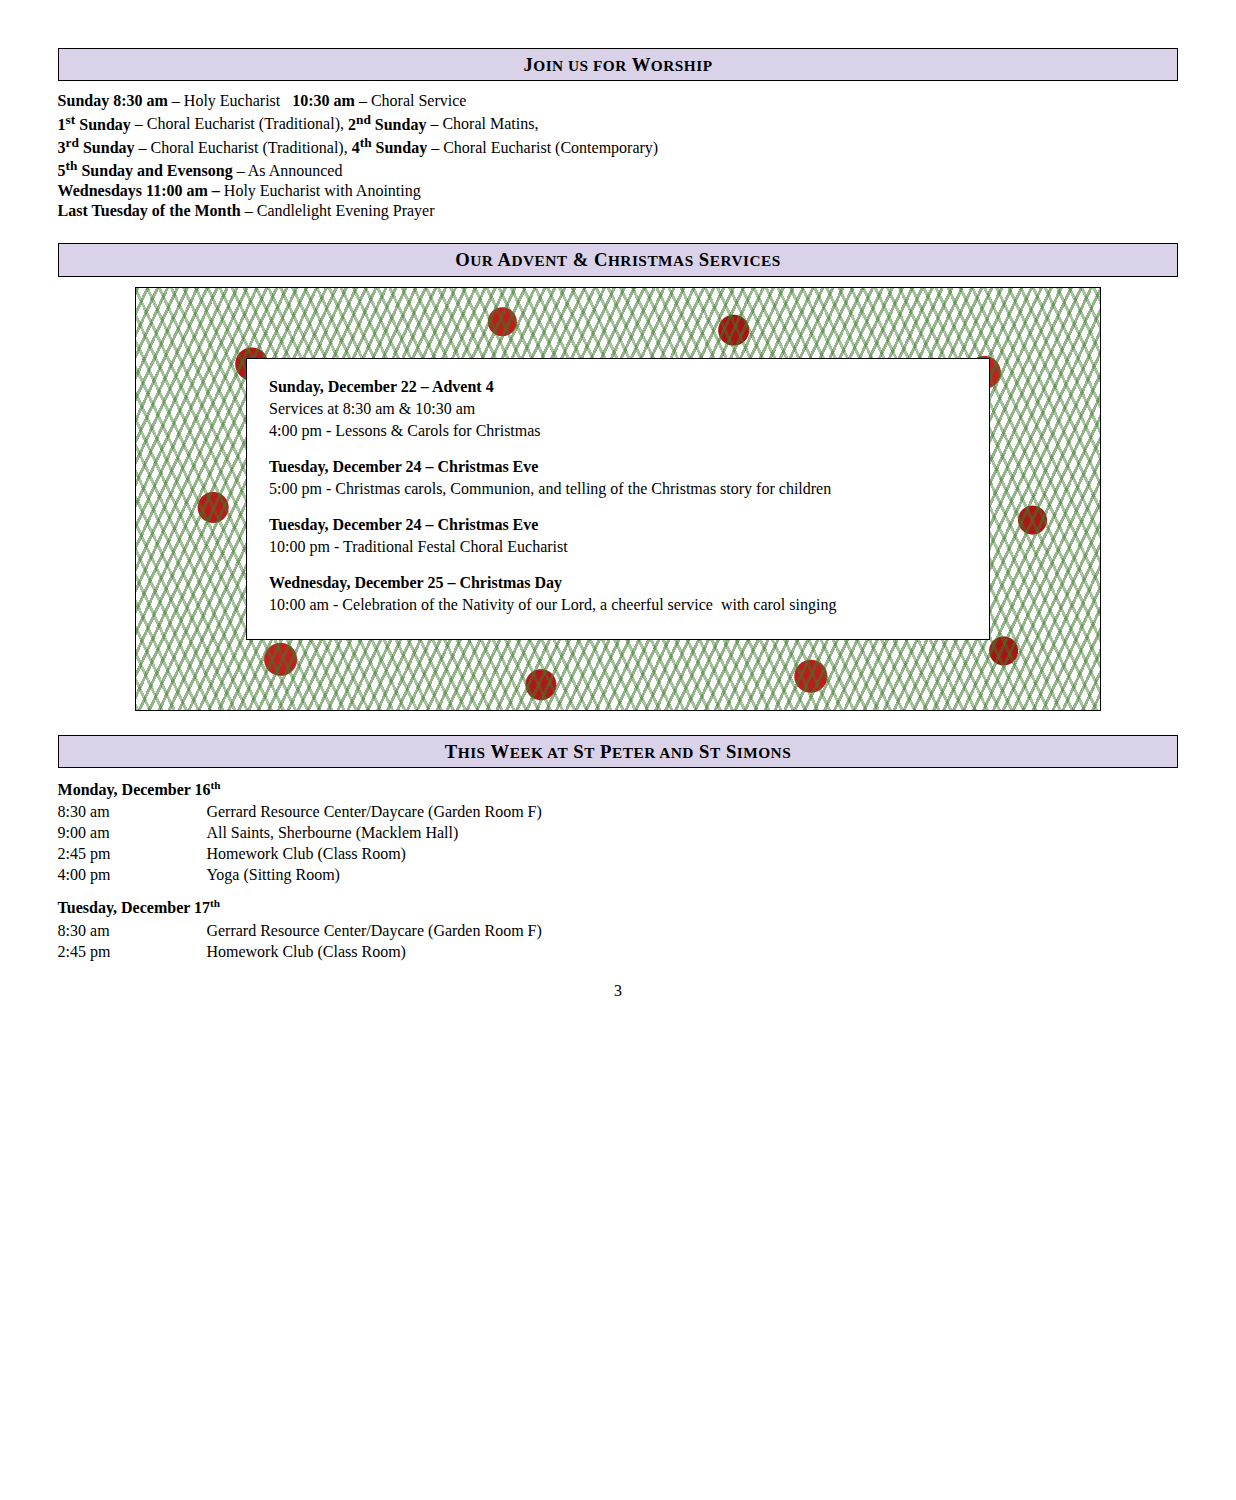JOIN US FOR WORSHIP
Sunday 8:30 am – Holy Eucharist 10:30 am – Choral Service
1st Sunday – Choral Eucharist (Traditional), 2nd Sunday – Choral Matins,
3rd Sunday – Choral Eucharist (Traditional), 4th Sunday – Choral Eucharist (Contemporary)
5th Sunday and Evensong – As Announced
Wednesdays 11:00 am – Holy Eucharist with Anointing
Last Tuesday of the Month – Candlelight Evening Prayer
OUR ADVENT & CHRISTMAS SERVICES
Sunday, December 22 – Advent 4
Services at 8:30 am & 10:30 am
4:00 pm - Lessons & Carols for Christmas
Tuesday, December 24 – Christmas Eve
5:00 pm - Christmas carols, Communion, and telling of the Christmas story for children
Tuesday, December 24 – Christmas Eve
10:00 pm - Traditional Festal Choral Eucharist
Wednesday, December 25 – Christmas Day
10:00 am - Celebration of the Nativity of our Lord, a cheerful service with carol singing
THIS WEEK AT ST PETER AND ST SIMONS
Monday, December 16th
| 8:30 am | Gerrard Resource Center/Daycare (Garden Room F) |
| 9:00 am | All Saints, Sherbourne (Macklem Hall) |
| 2:45 pm | Homework Club (Class Room) |
| 4:00 pm | Yoga (Sitting Room) |
Tuesday, December 17th
| 8:30 am | Gerrard Resource Center/Daycare (Garden Room F) |
| 2:45 pm | Homework Club (Class Room) |
3